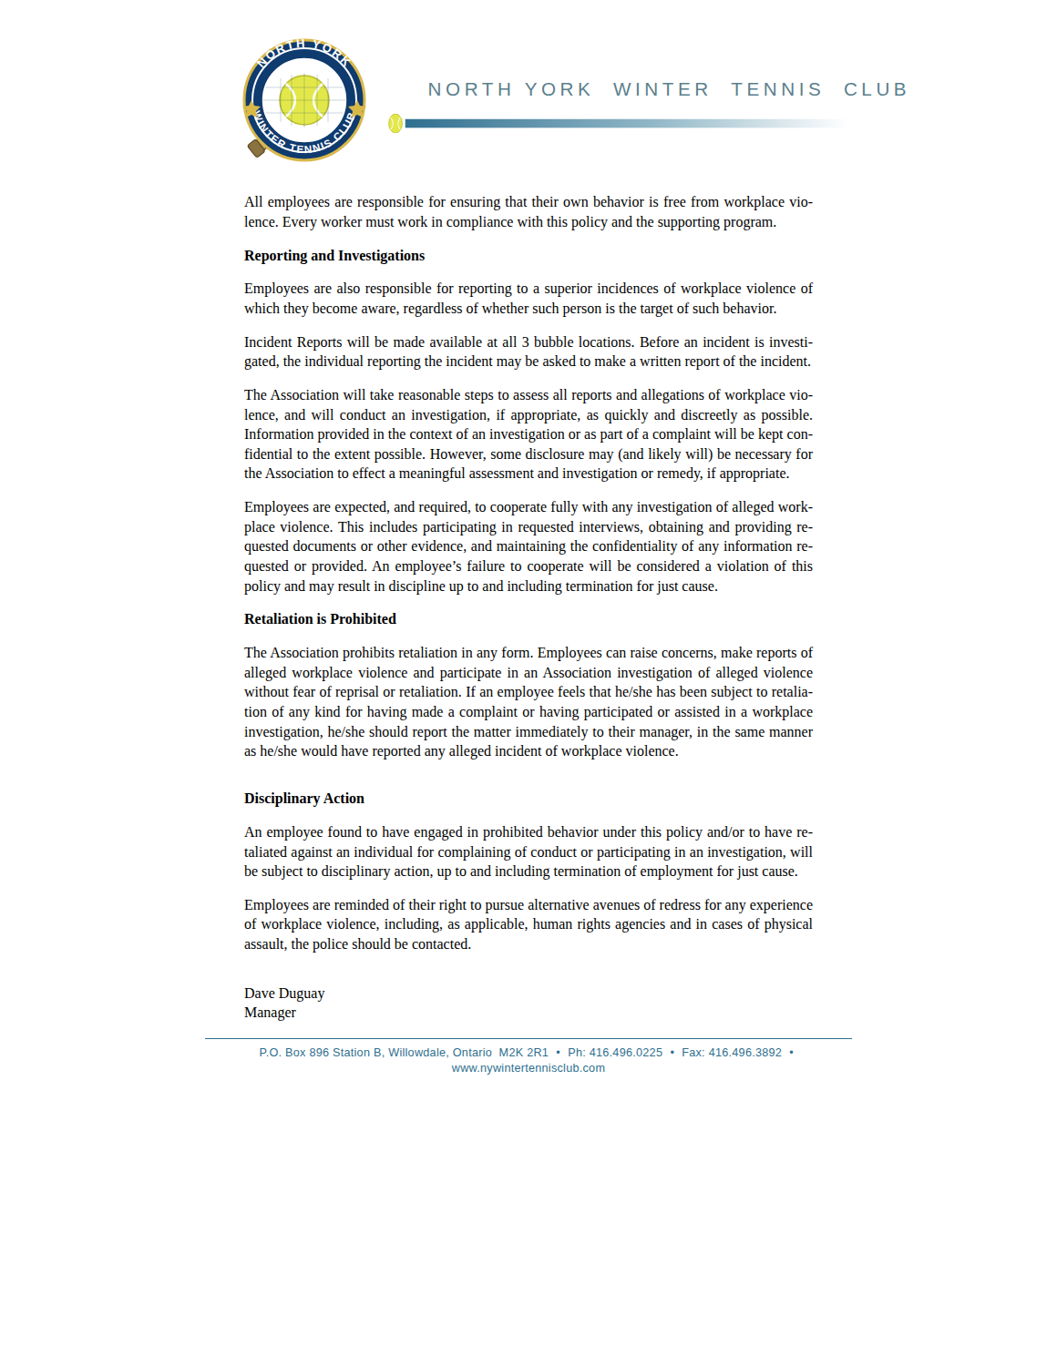NORTH YORK WINTER TENNIS CLUB
NORTH YORK WINTER TENNIS CLUB
All employees are responsible for ensuring that their own behavior is free from workplace violence. Every worker must work in compliance with this policy and the supporting program.
Reporting and Investigations
Employees are also responsible for reporting to a superior incidences of workplace violence of which they become aware, regardless of whether such person is the target of such behavior.
Incident Reports will be made available at all 3 bubble locations. Before an incident is investigated, the individual reporting the incident may be asked to make a written report of the incident.
The Association will take reasonable steps to assess all reports and allegations of workplace violence, and will conduct an investigation, if appropriate, as quickly and discreetly as possible. Information provided in the context of an investigation or as part of a complaint will be kept confidential to the extent possible. However, some disclosure may (and likely will) be necessary for the Association to effect a meaningful assessment and investigation or remedy, if appropriate.
Employees are expected, and required, to cooperate fully with any investigation of alleged workplace violence. This includes participating in requested interviews, obtaining and providing requested documents or other evidence, and maintaining the confidentiality of any information requested or provided. An employee’s failure to cooperate will be considered a violation of this policy and may result in discipline up to and including termination for just cause.
Retaliation is Prohibited
The Association prohibits retaliation in any form. Employees can raise concerns, make reports of alleged workplace violence and participate in an Association investigation of alleged violence without fear of reprisal or retaliation. If an employee feels that he/she has been subject to retaliation of any kind for having made a complaint or having participated or assisted in a workplace investigation, he/she should report the matter immediately to their manager, in the same manner as he/she would have reported any alleged incident of workplace violence.
Disciplinary Action
An employee found to have engaged in prohibited behavior under this policy and/or to have retaliated against an individual for complaining of conduct or participating in an investigation, will be subject to disciplinary action, up to and including termination of employment for just cause.
Employees are reminded of their right to pursue alternative avenues of redress for any experience of workplace violence, including, as applicable, human rights agencies and in cases of physical assault, the police should be contacted.
Dave Duguay
Manager
P.O. Box 896 Station B, Willowdale, Ontario M2K 2R1 • Ph: 416.496.0225 • Fax: 416.496.3892 • www.nywintertennisclub.com